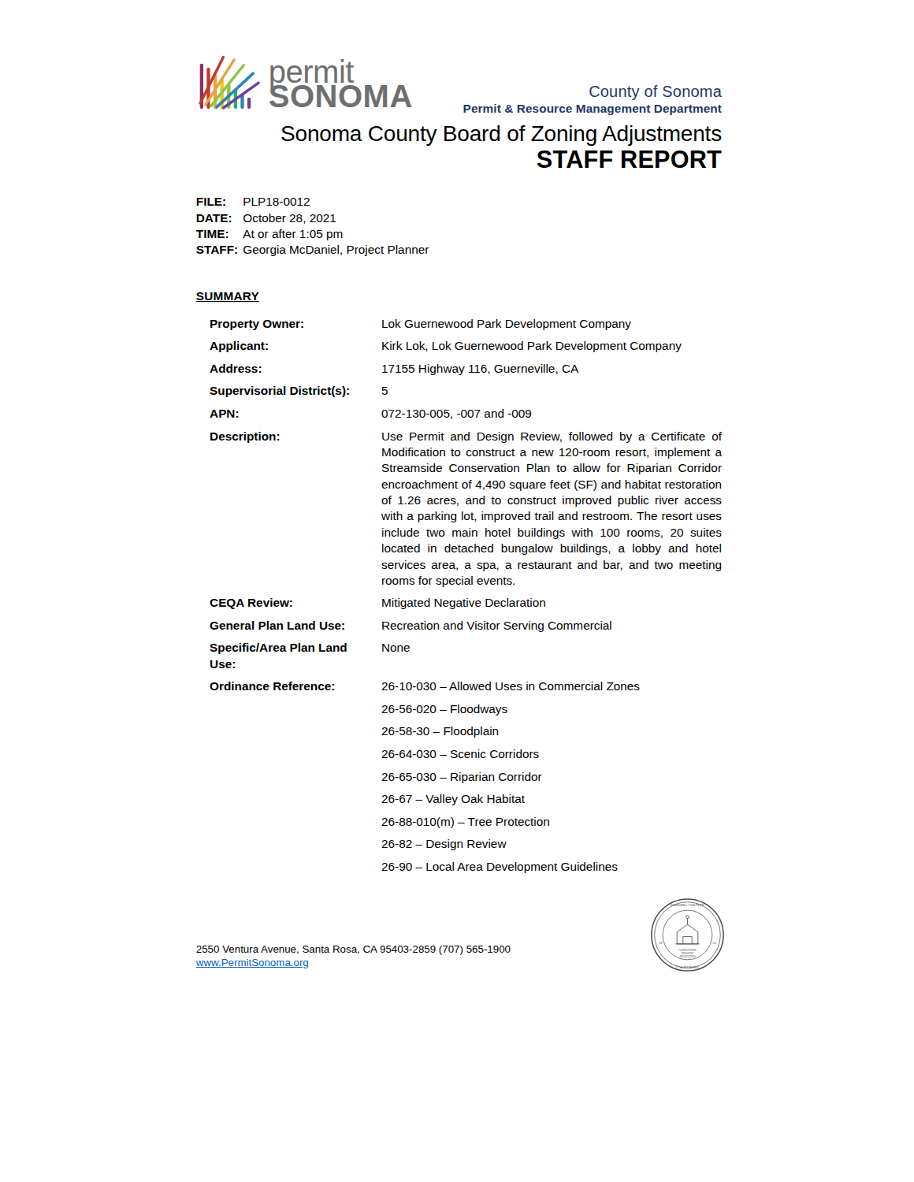permit SONOMA
County of Sonoma
Permit & Resource Management Department
Sonoma County Board of Zoning Adjustments
STAFF REPORT
FILE: PLP18-0012
DATE: October 28, 2021
TIME: At or after 1:05 pm
STAFF: Georgia McDaniel, Project Planner
SUMMARY
| Property Owner: | Lok Guernewood Park Development Company |
| Applicant: | Kirk Lok, Lok Guernewood Park Development Company |
| Address: | 17155 Highway 116, Guerneville, CA |
| Supervisorial District(s): | 5 |
| APN: | 072-130-005, -007 and -009 |
| Description: | Use Permit and Design Review, followed by a Certificate of Modification to construct a new 120-room resort, implement a Streamside Conservation Plan to allow for Riparian Corridor encroachment of 4,490 square feet (SF) and habitat restoration of 1.26 acres, and to construct improved public river access with a parking lot, improved trail and restroom. The resort uses include two main hotel buildings with 100 rooms, 20 suites located in detached bungalow buildings, a lobby and hotel services area, a spa, a restaurant and bar, and two meeting rooms for special events. |
| CEQA Review: | Mitigated Negative Declaration |
| General Plan Land Use: | Recreation and Visitor Serving Commercial |
| Specific/Area Plan Land Use: | None |
| Ordinance Reference: | 26-10-030 – Allowed Uses in Commercial Zones 26-56-020 – Floodways 26-58-30 – Floodplain 26-64-030 – Scenic Corridors 26-65-030 – Riparian Corridor 26-67 – Valley Oak Habitat 26-88-010(m) – Tree Protection 26-82 – Design Review 26-90 – Local Area Development Guidelines |
2550 Ventura Avenue, Santa Rosa, CA 95403-2859 (707) 565-1900
www.PermitSonoma.org
SONOMA COUNTY CALIFORNIA 18 50 AGRICULTURE INDUSTRY RECREATION